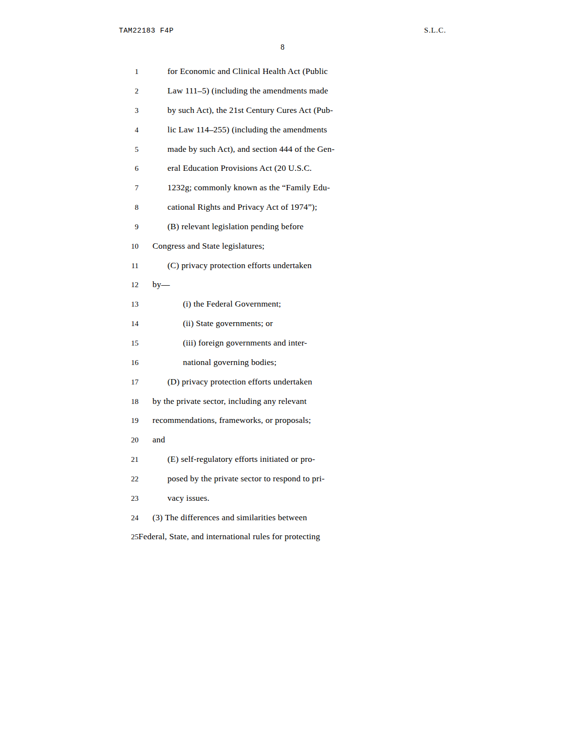TAM22183 F4P S.L.C.
8
| 1 | for Economic and Clinical Health Act (Public |
| 2 | Law 111–5) (including the amendments made |
| 3 | by such Act), the 21st Century Cures Act (Pub- |
| 4 | lic Law 114–255) (including the amendments |
| 5 | made by such Act), and section 444 of the Gen- |
| 6 | eral Education Provisions Act (20 U.S.C. |
| 7 | 1232g; commonly known as the “Family Edu- |
| 8 | cational Rights and Privacy Act of 1974”); |
| 9 | (B) relevant legislation pending before |
| 10 | Congress and State legislatures; |
| 11 | (C) privacy protection efforts undertaken |
| 12 | by— |
| 13 | (i) the Federal Government; |
| 14 | (ii) State governments; or |
| 15 | (iii) foreign governments and inter- |
| 16 | national governing bodies; |
| 17 | (D) privacy protection efforts undertaken |
| 18 | by the private sector, including any relevant |
| 19 | recommendations, frameworks, or proposals; |
| 20 | and |
| 21 | (E) self-regulatory efforts initiated or pro- |
| 22 | posed by the private sector to respond to pri- |
| 23 | vacy issues. |
| 24 | (3) The differences and similarities between |
| 25 | Federal, State, and international rules for protecting |